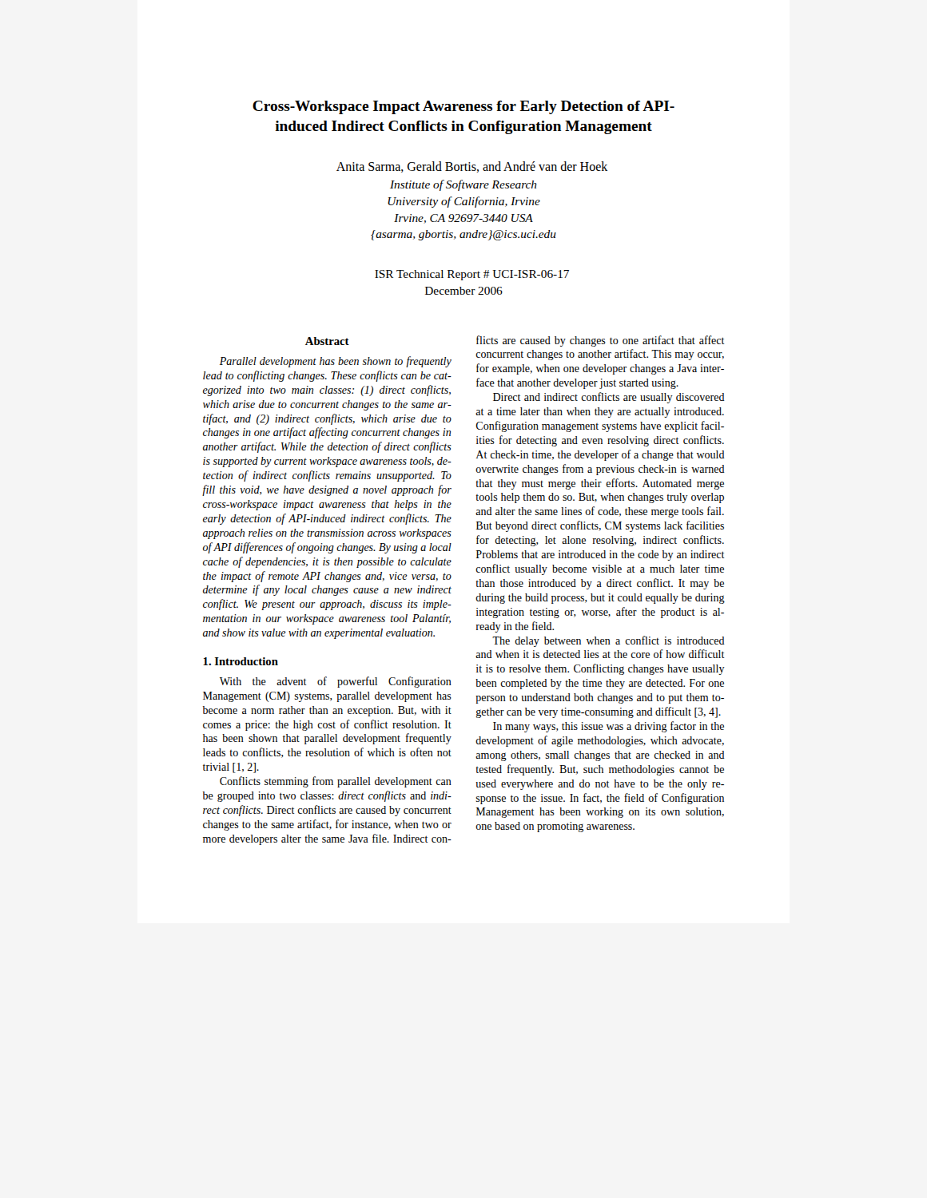Cross-Workspace Impact Awareness for Early Detection of API-induced Indirect Conflicts in Configuration Management
Anita Sarma, Gerald Bortis, and André van der Hoek
Institute of Software Research
University of California, Irvine
Irvine, CA 92697-3440 USA
{asarma, gbortis, andre}@ics.uci.edu
ISR Technical Report # UCI-ISR-06-17
December 2006
Abstract
Parallel development has been shown to frequently lead to conflicting changes. These conflicts can be categorized into two main classes: (1) direct conflicts, which arise due to concurrent changes to the same artifact, and (2) indirect conflicts, which arise due to changes in one artifact affecting concurrent changes in another artifact. While the detection of direct conflicts is supported by current workspace awareness tools, detection of indirect conflicts remains unsupported. To fill this void, we have designed a novel approach for cross-workspace impact awareness that helps in the early detection of API-induced indirect conflicts. The approach relies on the transmission across workspaces of API differences of ongoing changes. By using a local cache of dependencies, it is then possible to calculate the impact of remote API changes and, vice versa, to determine if any local changes cause a new indirect conflict. We present our approach, discuss its implementation in our workspace awareness tool Palantír, and show its value with an experimental evaluation.
1. Introduction
With the advent of powerful Configuration Management (CM) systems, parallel development has become a norm rather than an exception. But, with it comes a price: the high cost of conflict resolution. It has been shown that parallel development frequently leads to conflicts, the resolution of which is often not trivial [1, 2].
Conflicts stemming from parallel development can be grouped into two classes: direct conflicts and indirect conflicts. Direct conflicts are caused by concurrent changes to the same artifact, for instance, when two or more developers alter the same Java file. Indirect conflicts are caused by changes to one artifact that affect concurrent changes to another artifact. This may occur, for example, when one developer changes a Java interface that another developer just started using.
Direct and indirect conflicts are usually discovered at a time later than when they are actually introduced. Configuration management systems have explicit facilities for detecting and even resolving direct conflicts. At check-in time, the developer of a change that would overwrite changes from a previous check-in is warned that they must merge their efforts. Automated merge tools help them do so. But, when changes truly overlap and alter the same lines of code, these merge tools fail. But beyond direct conflicts, CM systems lack facilities for detecting, let alone resolving, indirect conflicts. Problems that are introduced in the code by an indirect conflict usually become visible at a much later time than those introduced by a direct conflict. It may be during the build process, but it could equally be during integration testing or, worse, after the product is already in the field.
The delay between when a conflict is introduced and when it is detected lies at the core of how difficult it is to resolve them. Conflicting changes have usually been completed by the time they are detected. For one person to understand both changes and to put them together can be very time-consuming and difficult [3, 4].
In many ways, this issue was a driving factor in the development of agile methodologies, which advocate, among others, small changes that are checked in and tested frequently. But, such methodologies cannot be used everywhere and do not have to be the only response to the issue. In fact, the field of Configuration Management has been working on its own solution, one based on promoting awareness.